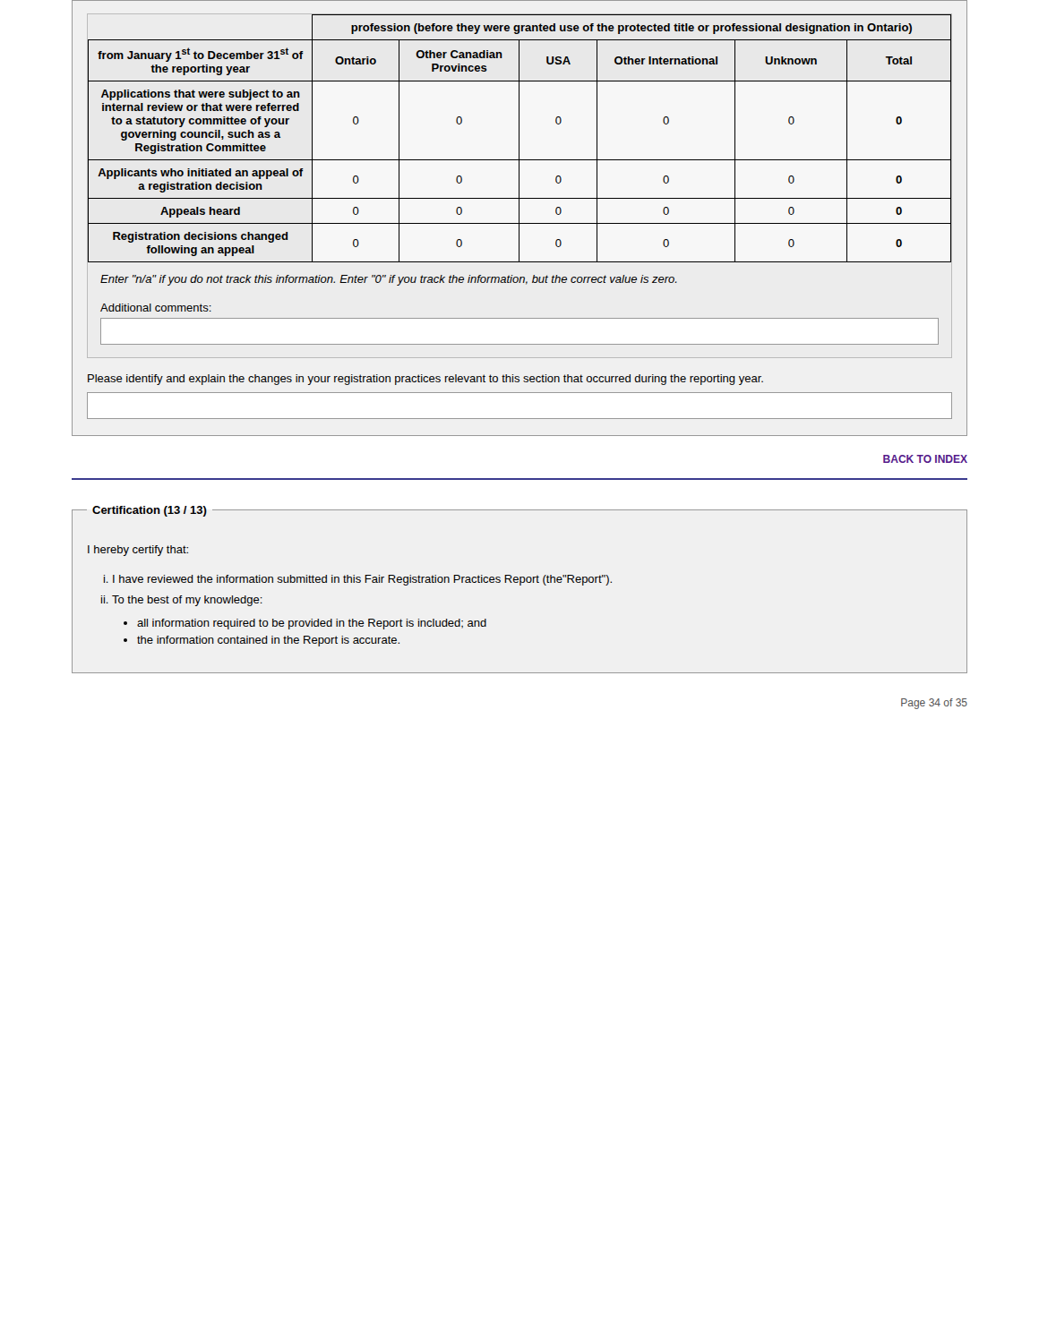| | profession (before they were granted use of the protected title or professional designation in Ontario) |
| --- | --- |
| from January 1 st to December 31 st of the reporting year | Ontario | Other Canadian Provinces | USA | Other International | Unknown | Total |
| Applications that were subject to an internal review or that were referred to a statutory committee of your governing council, such as a Registration Committee | 0 | 0 | 0 | 0 | 0 | 0 |
| Applicants who initiated an appeal of a registration decision | 0 | 0 | 0 | 0 | 0 | 0 |
| Appeals heard | 0 | 0 | 0 | 0 | 0 | 0 |
| Registration decisions changed following an appeal | 0 | 0 | 0 | 0 | 0 | 0 |
Enter "n/a" if you do not track this information. Enter "0" if you track the information, but the correct value is zero.
Additional comments:
Please identify and explain the changes in your registration practices relevant to this section that occurred during the reporting year.
BACK TO INDEX
Certification (13 / 13)
I hereby certify that:
I have reviewed the information submitted in this Fair Registration Practices Report (the"Report").
To the best of my knowledge:
all information required to be provided in the Report is included; and
the information contained in the Report is accurate.
Page 34 of 35